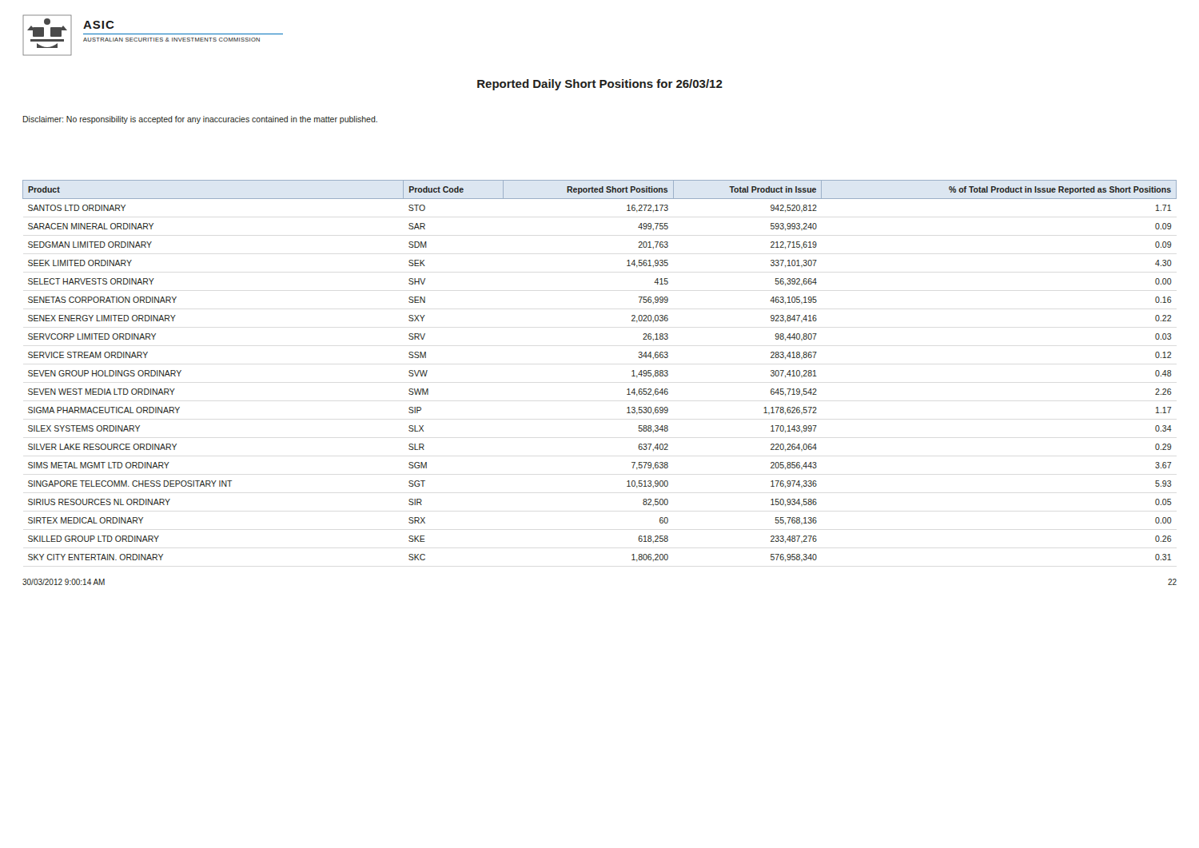ASIC
Australian Securities & Investments Commission
Reported Daily Short Positions for 26/03/12
Disclaimer: No responsibility is accepted for any inaccuracies contained in the matter published.
| Product | Product Code | Reported Short Positions | Total Product in Issue | % of Total Product in Issue Reported as Short Positions |
| --- | --- | --- | --- | --- |
| SANTOS LTD ORDINARY | STO | 16,272,173 | 942,520,812 | 1.71 |
| SARACEN MINERAL ORDINARY | SAR | 499,755 | 593,993,240 | 0.09 |
| SEDGMAN LIMITED ORDINARY | SDM | 201,763 | 212,715,619 | 0.09 |
| SEEK LIMITED ORDINARY | SEK | 14,561,935 | 337,101,307 | 4.30 |
| SELECT HARVESTS ORDINARY | SHV | 415 | 56,392,664 | 0.00 |
| SENETAS CORPORATION ORDINARY | SEN | 756,999 | 463,105,195 | 0.16 |
| SENEX ENERGY LIMITED ORDINARY | SXY | 2,020,036 | 923,847,416 | 0.22 |
| SERVCORP LIMITED ORDINARY | SRV | 26,183 | 98,440,807 | 0.03 |
| SERVICE STREAM ORDINARY | SSM | 344,663 | 283,418,867 | 0.12 |
| SEVEN GROUP HOLDINGS ORDINARY | SVW | 1,495,883 | 307,410,281 | 0.48 |
| SEVEN WEST MEDIA LTD ORDINARY | SWM | 14,652,646 | 645,719,542 | 2.26 |
| SIGMA PHARMACEUTICAL ORDINARY | SIP | 13,530,699 | 1,178,626,572 | 1.17 |
| SILEX SYSTEMS ORDINARY | SLX | 588,348 | 170,143,997 | 0.34 |
| SILVER LAKE RESOURCE ORDINARY | SLR | 637,402 | 220,264,064 | 0.29 |
| SIMS METAL MGMT LTD ORDINARY | SGM | 7,579,638 | 205,856,443 | 3.67 |
| SINGAPORE TELECOMM. CHESS DEPOSITARY INT | SGT | 10,513,900 | 176,974,336 | 5.93 |
| SIRIUS RESOURCES NL ORDINARY | SIR | 82,500 | 150,934,586 | 0.05 |
| SIRTEX MEDICAL ORDINARY | SRX | 60 | 55,768,136 | 0.00 |
| SKILLED GROUP LTD ORDINARY | SKE | 618,258 | 233,487,276 | 0.26 |
| SKY CITY ENTERTAIN. ORDINARY | SKC | 1,806,200 | 576,958,340 | 0.31 |
30/03/2012 9:00:14 AM 22